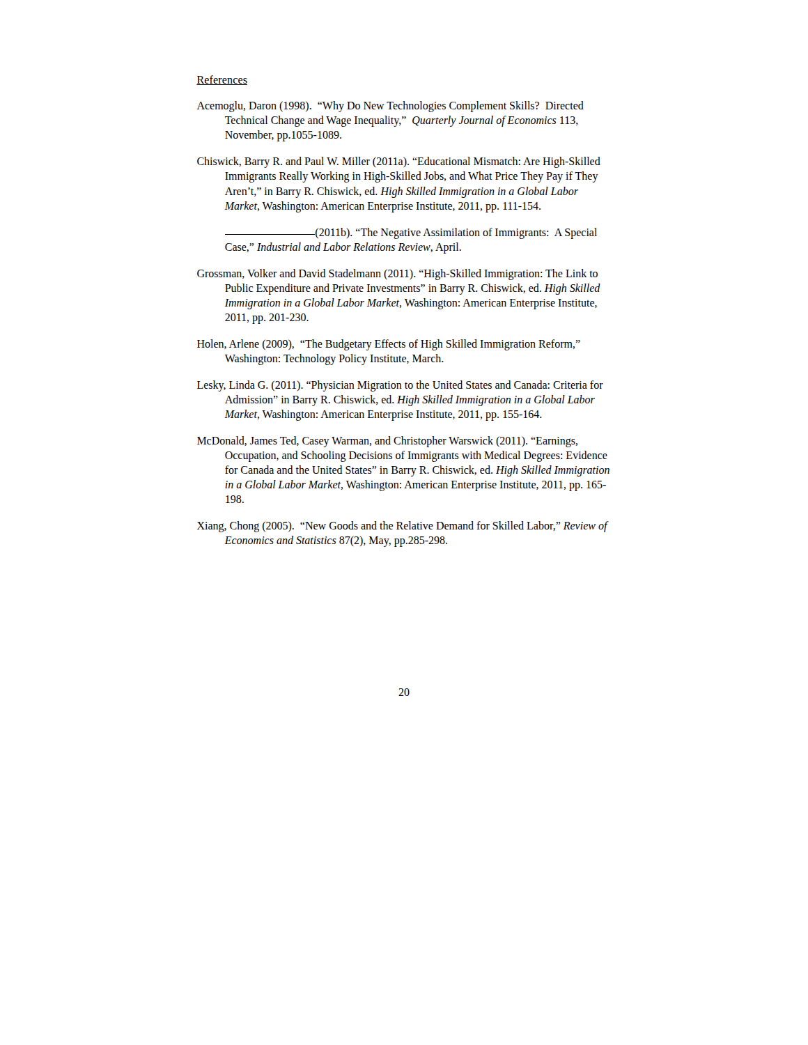References
Acemoglu, Daron (1998). “Why Do New Technologies Complement Skills? Directed Technical Change and Wage Inequality,” Quarterly Journal of Economics 113, November, pp.1055-1089.
Chiswick, Barry R. and Paul W. Miller (2011a). “Educational Mismatch: Are High-Skilled Immigrants Really Working in High-Skilled Jobs, and What Price They Pay if They Aren’t,” in Barry R. Chiswick, ed. High Skilled Immigration in a Global Labor Market, Washington: American Enterprise Institute, 2011, pp. 111-154.
(2011b). “The Negative Assimilation of Immigrants: A Special Case,” Industrial and Labor Relations Review, April.
Grossman, Volker and David Stadelmann (2011). “High-Skilled Immigration: The Link to Public Expenditure and Private Investments” in Barry R. Chiswick, ed. High Skilled Immigration in a Global Labor Market, Washington: American Enterprise Institute, 2011, pp. 201-230.
Holen, Arlene (2009), “The Budgetary Effects of High Skilled Immigration Reform,” Washington: Technology Policy Institute, March.
Lesky, Linda G. (2011). “Physician Migration to the United States and Canada: Criteria for Admission” in Barry R. Chiswick, ed. High Skilled Immigration in a Global Labor Market, Washington: American Enterprise Institute, 2011, pp. 155-164.
McDonald, James Ted, Casey Warman, and Christopher Warswick (2011). “Earnings, Occupation, and Schooling Decisions of Immigrants with Medical Degrees: Evidence for Canada and the United States” in Barry R. Chiswick, ed. High Skilled Immigration in a Global Labor Market, Washington: American Enterprise Institute, 2011, pp. 165-198.
Xiang, Chong (2005). “New Goods and the Relative Demand for Skilled Labor,” Review of Economics and Statistics 87(2), May, pp.285-298.
20